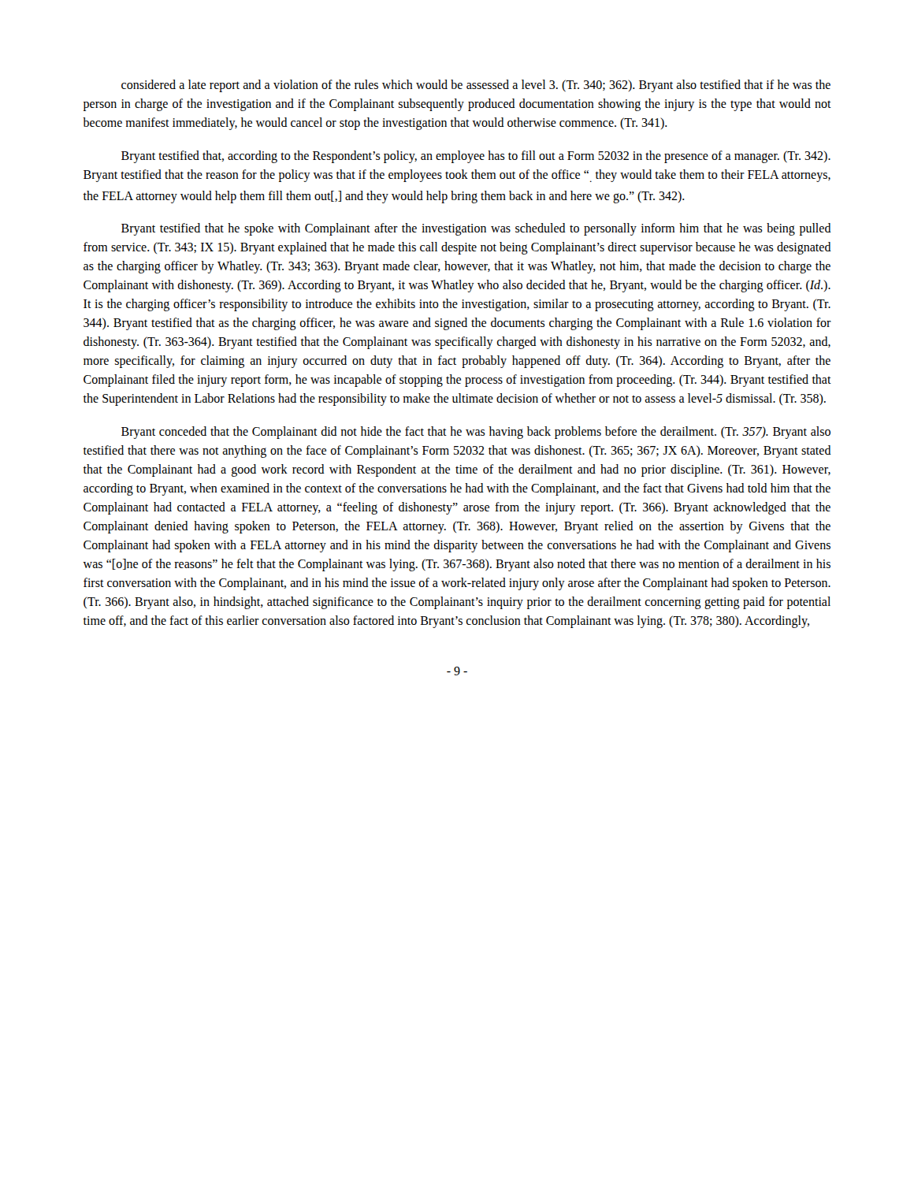considered a late report and a violation of the rules which would be assessed a level 3. (Tr. 340; 362). Bryant also testified that if he was the person in charge of the investigation and if the Complainant subsequently produced documentation showing the injury is the type that would not become manifest immediately, he would cancel or stop the investigation that would otherwise commence. (Tr. 341).
Bryant testified that, according to the Respondent’s policy, an employee has to fill out a Form 52032 in the presence of a manager. (Tr. 342). Bryant testified that the reason for the policy was that if the employees took them out of the office “. they would take them to their FELA attorneys, the FELA attorney would help them fill them out[,] and they would help bring them back in and here we go.” (Tr. 342).
Bryant testified that he spoke with Complainant after the investigation was scheduled to personally inform him that he was being pulled from service. (Tr. 343; IX 15). Bryant explained that he made this call despite not being Complainant’s direct supervisor because he was designated as the charging officer by Whatley. (Tr. 343; 363). Bryant made clear, however, that it was Whatley, not him, that made the decision to charge the Complainant with dishonesty. (Tr. 369). According to Bryant, it was Whatley who also decided that he, Bryant, would be the charging officer. (Id.). It is the charging officer’s responsibility to introduce the exhibits into the investigation, similar to a prosecuting attorney, according to Bryant. (Tr. 344). Bryant testified that as the charging officer, he was aware and signed the documents charging the Complainant with a Rule 1.6 violation for dishonesty. (Tr. 363-364). Bryant testified that the Complainant was specifically charged with dishonesty in his narrative on the Form 52032, and, more specifically, for claiming an injury occurred on duty that in fact probably happened off duty. (Tr. 364). According to Bryant, after the Complainant filed the injury report form, he was incapable of stopping the process of investigation from proceeding. (Tr. 344). Bryant testified that the Superintendent in Labor Relations had the responsibility to make the ultimate decision of whether or not to assess a level-5 dismissal. (Tr. 358).
Bryant conceded that the Complainant did not hide the fact that he was having back problems before the derailment. (Tr. 357). Bryant also testified that there was not anything on the face of Complainant’s Form 52032 that was dishonest. (Tr. 365; 367; JX 6A). Moreover, Bryant stated that the Complainant had a good work record with Respondent at the time of the derailment and had no prior discipline. (Tr. 361). However, according to Bryant, when examined in the context of the conversations he had with the Complainant, and the fact that Givens had told him that the Complainant had contacted a FELA attorney, a “feeling of dishonesty” arose from the injury report. (Tr. 366). Bryant acknowledged that the Complainant denied having spoken to Peterson, the FELA attorney. (Tr. 368). However, Bryant relied on the assertion by Givens that the Complainant had spoken with a FELA attorney and in his mind the disparity between the conversations he had with the Complainant and Givens was “[o]ne of the reasons” he felt that the Complainant was lying. (Tr. 367-368). Bryant also noted that there was no mention of a derailment in his first conversation with the Complainant, and in his mind the issue of a work-related injury only arose after the Complainant had spoken to Peterson. (Tr. 366). Bryant also, in hindsight, attached significance to the Complainant’s inquiry prior to the derailment concerning getting paid for potential time off, and the fact of this earlier conversation also factored into Bryant’s conclusion that Complainant was lying. (Tr. 378; 380). Accordingly,
- 9 -